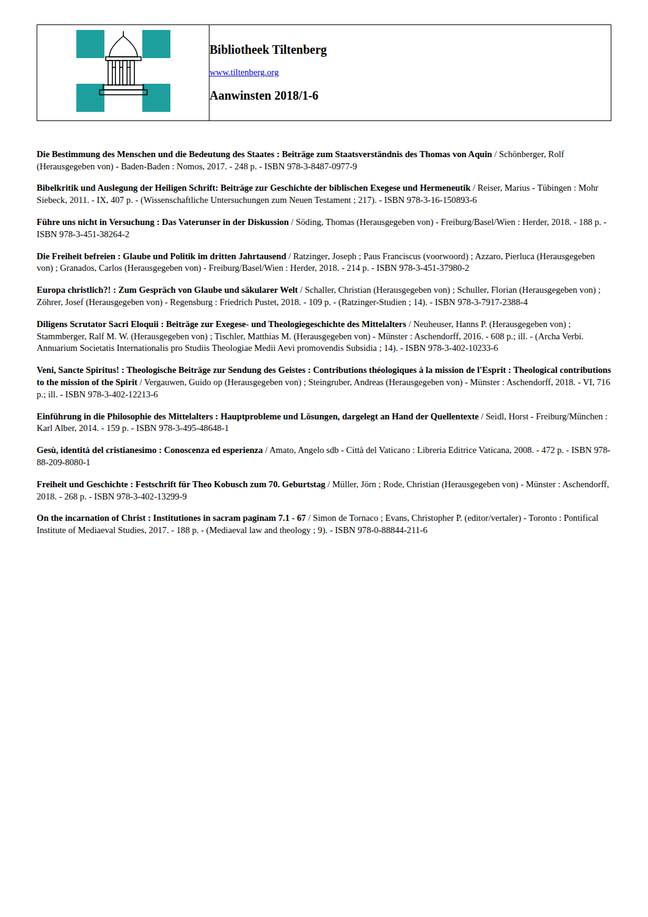| | Bibliotheek Tiltenberg www.tiltenberg.org Aanwinsten 2018/1-6 |
Die Bestimmung des Menschen und die Bedeutung des Staates : Beiträge zum Staatsverständnis des Thomas von Aquin / Schönberger, Rolf (Herausgegeben von) - Baden-Baden : Nomos, 2017. - 248 p. - ISBN 978-3-8487-0977-9
Bibelkritik und Auslegung der Heiligen Schrift: Beiträge zur Geschichte der biblischen Exegese und Hermeneutik / Reiser, Marius - Tübingen : Mohr Siebeck, 2011. - IX, 407 p. - (Wissenschaftliche Untersuchungen zum Neuen Testament ; 217). - ISBN 978-3-16-150893-6
Führe uns nicht in Versuchung : Das Vaterunser in der Diskussion / Söding, Thomas (Herausgegeben von) - Freiburg/Basel/Wien : Herder, 2018. - 188 p. - ISBN 978-3-451-38264-2
Die Freiheit befreien : Glaube und Politik im dritten Jahrtausend / Ratzinger, Joseph ; Paus Franciscus (voorwoord) ; Azzaro, Pierluca (Herausgegeben von) ; Granados, Carlos (Herausgegeben von) - Freiburg/Basel/Wien : Herder, 2018. - 214 p. - ISBN 978-3-451-37980-2
Europa christlich?! : Zum Gespräch von Glaube und säkularer Welt / Schaller, Christian (Herausgegeben von) ; Schuller, Florian (Herausgegeben von) ; Zöhrer, Josef (Herausgegeben von) - Regensburg : Friedrich Pustet, 2018. - 109 p. - (Ratzinger-Studien ; 14). - ISBN 978-3-7917-2388-4
Diligens Scrutator Sacri Eloquii : Beiträge zur Exegese- und Theologiegeschichte des Mittelalters / Neuheuser, Hanns P. (Herausgegeben von) ; Stammberger, Ralf M. W. (Herausgegeben von) ; Tischler, Matthias M. (Herausgegeben von) - Münster : Aschendorff, 2016. - 608 p.; ill. - (Archa Verbi. Annuarium Societatis Internationalis pro Studiis Theologiae Medii Aevi promovendis Subsidia ; 14). - ISBN 978-3-402-10233-6
Veni, Sancte Spiritus! : Theologische Beiträge zur Sendung des Geistes : Contributions théologiques à la mission de l'Esprit : Theological contributions to the mission of the Spirit / Vergauwen, Guido op (Herausgegeben von) ; Steingruber, Andreas (Herausgegeben von) - Münster : Aschendorff, 2018. - VI, 716 p.; ill. - ISBN 978-3-402-12213-6
Einführung in die Philosophie des Mittelalters : Hauptprobleme und Lösungen, dargelegt an Hand der Quellentexte / Seidl, Horst - Freiburg/München : Karl Alber, 2014. - 159 p. - ISBN 978-3-495-48648-1
Gesù, identità del cristianesimo : Conoscenza ed esperienza / Amato, Angelo sdb - Città del Vaticano : Libreria Editrice Vaticana, 2008. - 472 p. - ISBN 978-88-209-8080-1
Freiheit und Geschichte : Festschrift für Theo Kobusch zum 70. Geburtstag / Müller, Jörn ; Rode, Christian (Herausgegeben von) - Münster : Aschendorff, 2018. - 268 p. - ISBN 978-3-402-13299-9
On the incarnation of Christ : Institutiones in sacram paginam 7.1 - 67 / Simon de Tornaco ; Evans, Christopher P. (editor/vertaler) - Toronto : Pontifical Institute of Mediaeval Studies, 2017. - 188 p. - (Mediaeval law and theology ; 9). - ISBN 978-0-88844-211-6